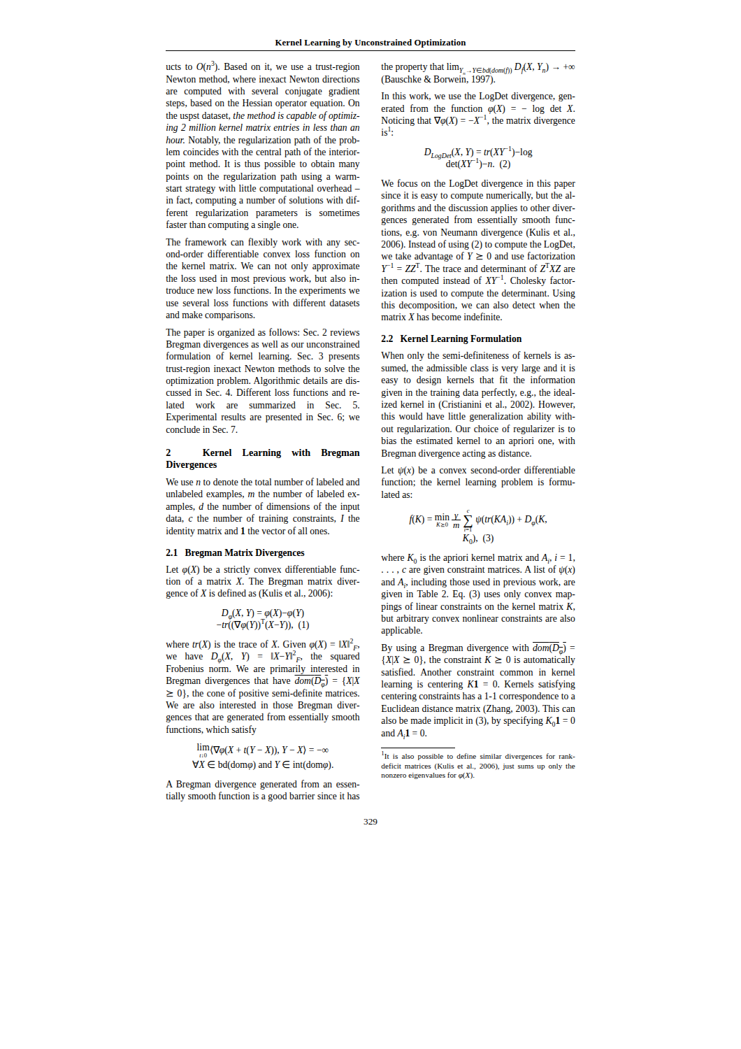Kernel Learning by Unconstrained Optimization
ucts to O(n3). Based on it, we use a trust-region Newton method, where inexact Newton directions are computed with several conjugate gradient steps, based on the Hessian operator equation. On the uspst dataset, the method is capable of optimizing 2 million kernel matrix entries in less than an hour. Notably, the regularization path of the problem coincides with the central path of the interior-point method. It is thus possible to obtain many points on the regularization path using a warm-start strategy with little computational overhead – in fact, computing a number of solutions with different regularization parameters is sometimes faster than computing a single one.
The framework can flexibly work with any second-order differentiable convex loss function on the kernel matrix. We can not only approximate the loss used in most previous work, but also introduce new loss functions. In the experiments we use several loss functions with different datasets and make comparisons.
The paper is organized as follows: Sec. 2 reviews Bregman divergences as well as our unconstrained formulation of kernel learning. Sec. 3 presents trust-region inexact Newton methods to solve the optimization problem. Algorithmic details are discussed in Sec. 4. Different loss functions and related work are summarized in Sec. 5. Experimental results are presented in Sec. 6; we conclude in Sec. 7.
2 Kernel Learning with Bregman Divergences
We use n to denote the total number of labeled and unlabeled examples, m the number of labeled examples, d the number of dimensions of the input data, c the number of training constraints, I the identity matrix and 1 the vector of all ones.
2.1 Bregman Matrix Divergences
Let φ(X) be a strictly convex differentiable function of a matrix X. The Bregman matrix divergence of X is defined as (Kulis et al., 2006):
Dφ(X, Y) = φ(X)−φ(Y)−tr((∇φ(Y))T(X−Y)), (1)
where tr(X) is the trace of X. Given φ(X) = ‖X‖2F, we have Dφ(X, Y) = ‖X−Y‖2F, the squared Frobenius norm. We are primarily interested in Bregman divergences that have dom(Dφ) = {X|X ⪰ 0}, the cone of positive semi-definite matrices. We are also interested in those Bregman divergences that are generated from essentially smooth functions, which satisfy
lim t↓0⟨∇φ(X + t(Y − X)), Y − X⟩ = −∞
∀X ∈ bd(domφ) and Y ∈ int(domφ).
A Bregman divergence generated from an essentially smooth function is a good barrier since it has the property that limYn→Y∈bd(dom(f)) Df(X, Yn) → +∞ (Bauschke & Borwein, 1997).
In this work, we use the LogDet divergence, generated from the function φ(X) = − log det X. Noticing that ∇φ(X) = −X−1, the matrix divergence is1:
DLogDet(X, Y) = tr(XY−1)−log det(XY−1)−n. (2)
We focus on the LogDet divergence in this paper since it is easy to compute numerically, but the algorithms and the discussion applies to other divergences generated from essentially smooth functions, e.g. von Neumann divergence (Kulis et al., 2006). Instead of using (2) to compute the LogDet, we take advantage of Y ⪰ 0 and use factorization Y−1 = ZZT. The trace and determinant of ZTXZ are then computed instead of XY−1. Cholesky factorization is used to compute the determinant. Using this decomposition, we can also detect when the matrix X has become indefinite.
2.2 Kernel Learning Formulation
When only the semi-definiteness of kernels is assumed, the admissible class is very large and it is easy to design kernels that fit the information given in the training data perfectly, e.g., the idealized kernel in (Cristianini et al., 2002). However, this would have little generalization ability without regularization. Our choice of regularizer is to bias the estimated kernel to an apriori one, with Bregman divergence acting as distance.
Let ψ(x) be a convex second-order differentiable function; the kernel learning problem is formulated as:
f(K) = min K⪰0 γm c∑i=1 ψ(tr(KAi)) + Dφ(K, K0), (3)
where K0 is the apriori kernel matrix and Ai, i = 1, . . . , c are given constraint matrices. A list of ψ(x) and Ai, including those used in previous work, are given in Table 2. Eq. (3) uses only convex mappings of linear constraints on the kernel matrix K, but arbitrary convex nonlinear constraints are also applicable.
By using a Bregman divergence with dom(Dφ) = {X|X ⪰ 0}, the constraint K ⪰ 0 is automatically satisfied. Another constraint common in kernel learning is centering K 1 = 0. Kernels satisfying centering constraints has a 1-1 correspondence to a Euclidean distance matrix (Zhang, 2003). This can also be made implicit in (3), by specifying K01 = 0 and Ai 1 = 0.
1It is also possible to define similar divergences for rank-deficit matrices (Kulis et al., 2006), just sums up only the nonzero eigenvalues for φ(X).
329